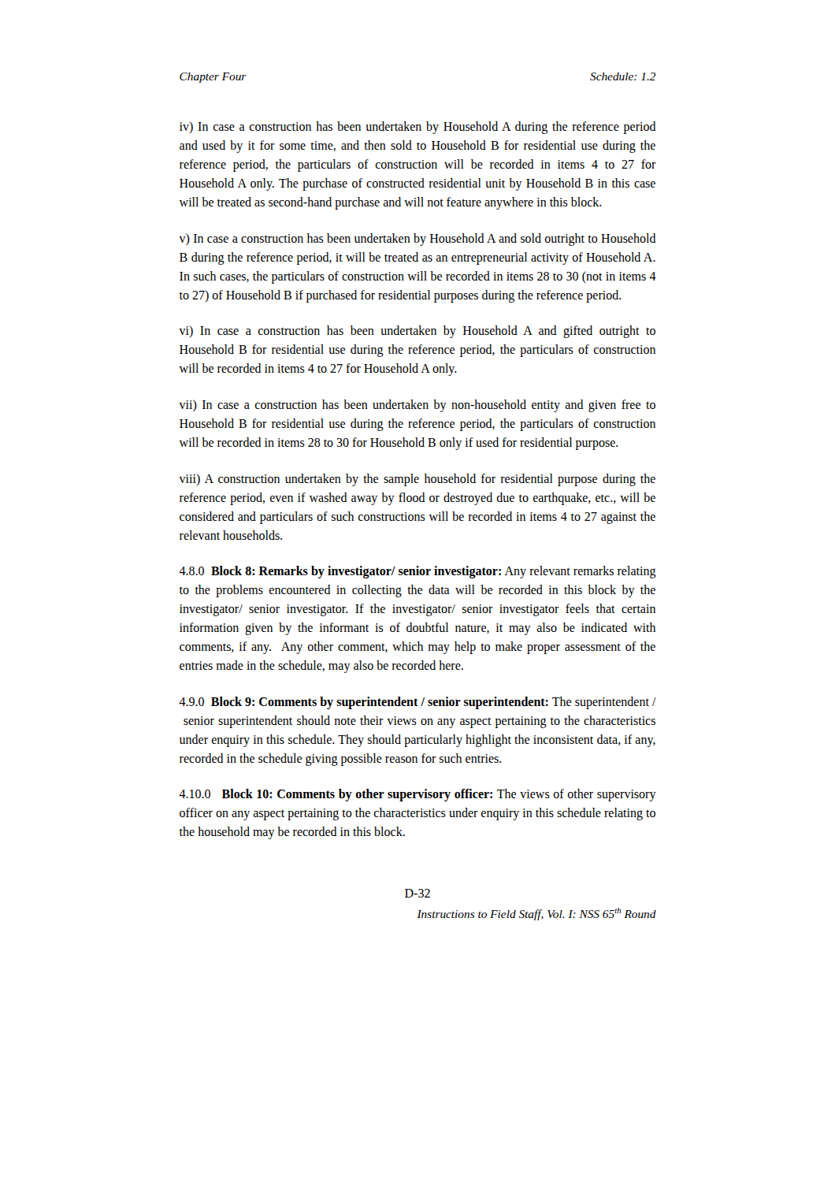Chapter Four Schedule: 1.2
iv) In case a construction has been undertaken by Household A during the reference period and used by it for some time, and then sold to Household B for residential use during the reference period, the particulars of construction will be recorded in items 4 to 27 for Household A only. The purchase of constructed residential unit by Household B in this case will be treated as second-hand purchase and will not feature anywhere in this block.
v) In case a construction has been undertaken by Household A and sold outright to Household B during the reference period, it will be treated as an entrepreneurial activity of Household A. In such cases, the particulars of construction will be recorded in items 28 to 30 (not in items 4 to 27) of Household B if purchased for residential purposes during the reference period.
vi) In case a construction has been undertaken by Household A and gifted outright to Household B for residential use during the reference period, the particulars of construction will be recorded in items 4 to 27 for Household A only.
vii) In case a construction has been undertaken by non-household entity and given free to Household B for residential use during the reference period, the particulars of construction will be recorded in items 28 to 30 for Household B only if used for residential purpose.
viii) A construction undertaken by the sample household for residential purpose during the reference period, even if washed away by flood or destroyed due to earthquake, etc., will be considered and particulars of such constructions will be recorded in items 4 to 27 against the relevant households.
4.8.0 Block 8: Remarks by investigator/ senior investigator: Any relevant remarks relating to the problems encountered in collecting the data will be recorded in this block by the investigator/ senior investigator. If the investigator/ senior investigator feels that certain information given by the informant is of doubtful nature, it may also be indicated with comments, if any. Any other comment, which may help to make proper assessment of the entries made in the schedule, may also be recorded here.
4.9.0 Block 9: Comments by superintendent / senior superintendent: The superintendent / senior superintendent should note their views on any aspect pertaining to the characteristics under enquiry in this schedule. They should particularly highlight the inconsistent data, if any, recorded in the schedule giving possible reason for such entries.
4.10.0 Block 10: Comments by other supervisory officer: The views of other supervisory officer on any aspect pertaining to the characteristics under enquiry in this schedule relating to the household may be recorded in this block.
D-32
Instructions to Field Staff, Vol. I: NSS 65th Round